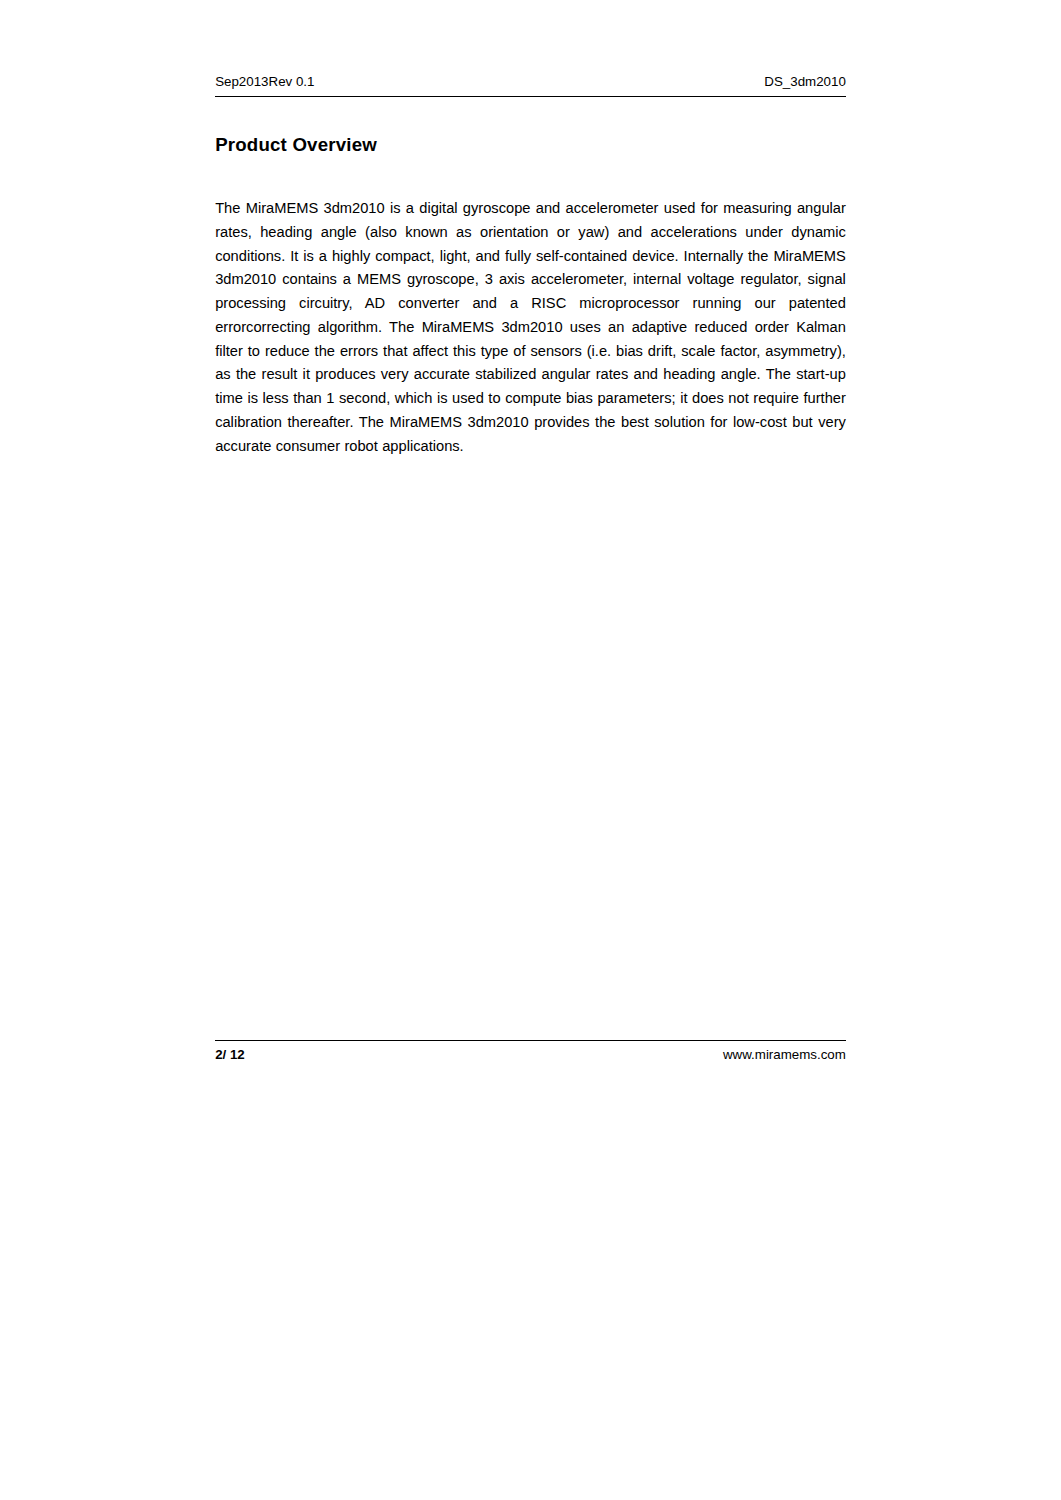Sep2013Rev 0.1
DS_3dm2010
Product Overview
The MiraMEMS 3dm2010 is a digital gyroscope and accelerometer used for measuring angular rates, heading angle (also known as orientation or yaw) and accelerations under dynamic conditions. It is a highly compact, light, and fully self-contained device. Internally the MiraMEMS 3dm2010 contains a MEMS gyroscope, 3 axis accelerometer, internal voltage regulator, signal processing circuitry, AD converter and a RISC microprocessor running our patented errorcorrecting algorithm. The MiraMEMS 3dm2010 uses an adaptive reduced order Kalman filter to reduce the errors that affect this type of sensors (i.e. bias drift, scale factor, asymmetry), as the result it produces very accurate stabilized angular rates and heading angle. The start-up time is less than 1 second, which is used to compute bias parameters; it does not require further calibration thereafter. The MiraMEMS 3dm2010 provides the best solution for low-cost but very accurate consumer robot applications.
2/ 12
www.miramems.com